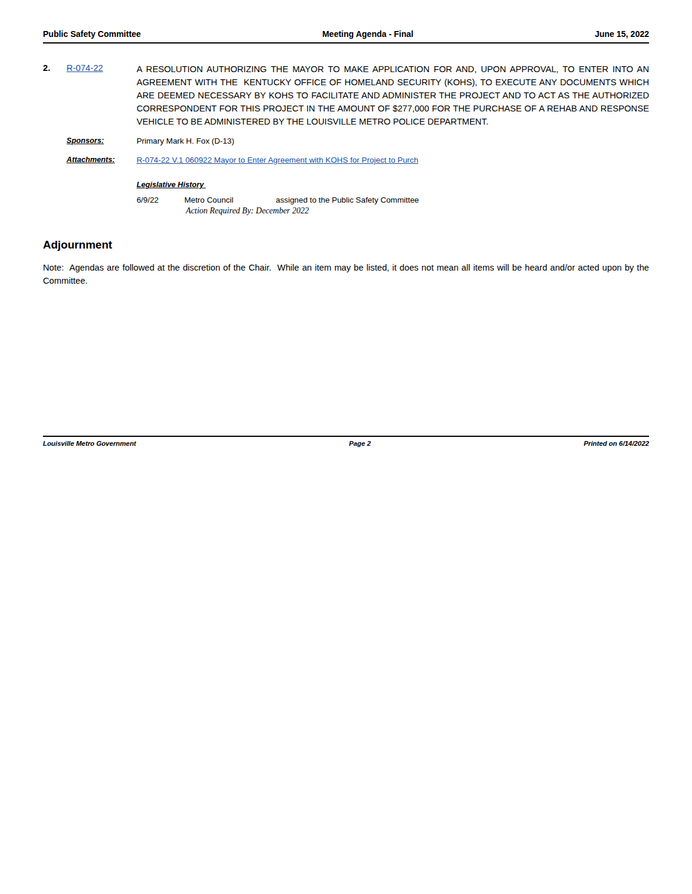Public Safety Committee
Meeting Agenda - Final
June 15, 2022
2.
R-074-22
A RESOLUTION AUTHORIZING THE MAYOR TO MAKE APPLICATION FOR AND, UPON APPROVAL, TO ENTER INTO AN AGREEMENT WITH THE KENTUCKY OFFICE OF HOMELAND SECURITY (KOHS), TO EXECUTE ANY DOCUMENTS WHICH ARE DEEMED NECESSARY BY KOHS TO FACILITATE AND ADMINISTER THE PROJECT AND TO ACT AS THE AUTHORIZED CORRESPONDENT FOR THIS PROJECT IN THE AMOUNT OF $277,000 FOR THE PURCHASE OF A REHAB AND RESPONSE VEHICLE TO BE ADMINISTERED BY THE LOUISVILLE METRO POLICE DEPARTMENT.
Sponsors:
Primary Mark H. Fox (D-13)
Attachments:
R-074-22 V.1 060922 Mayor to Enter Agreement with KOHS for Project to Purch
Legislative History
6/9/22 Metro Council assigned to the Public Safety Committee
Action Required By: December 2022
Adjournment
Note: Agendas are followed at the discretion of the Chair. While an item may be listed, it does not mean all items will be heard and/or acted upon by the Committee.
Louisville Metro Government
Page 2
Printed on 6/14/2022